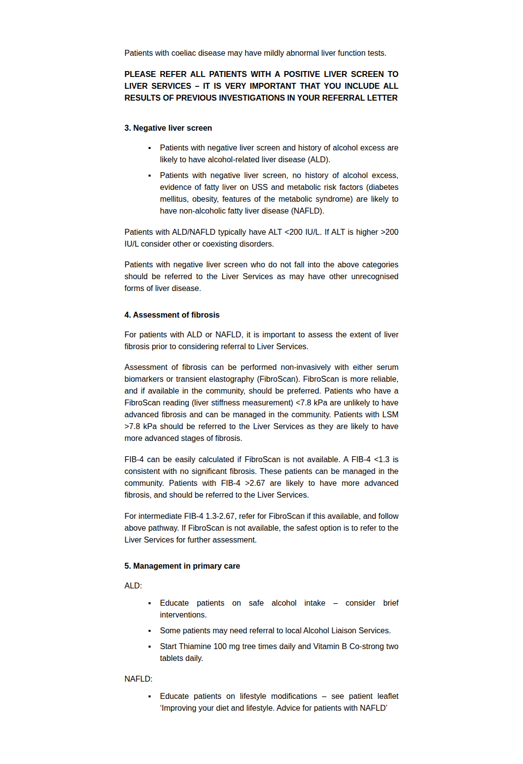Patients with coeliac disease may have mildly abnormal liver function tests.
PLEASE REFER ALL PATIENTS WITH A POSITIVE LIVER SCREEN TO LIVER SERVICES – IT IS VERY IMPORTANT THAT YOU INCLUDE ALL RESULTS OF PREVIOUS INVESTIGATIONS IN YOUR REFERRAL LETTER
3. Negative liver screen
Patients with negative liver screen and history of alcohol excess are likely to have alcohol-related liver disease (ALD).
Patients with negative liver screen, no history of alcohol excess, evidence of fatty liver on USS and metabolic risk factors (diabetes mellitus, obesity, features of the metabolic syndrome) are likely to have non-alcoholic fatty liver disease (NAFLD).
Patients with ALD/NAFLD typically have ALT <200 IU/L. If ALT is higher >200 IU/L consider other or coexisting disorders.
Patients with negative liver screen who do not fall into the above categories should be referred to the Liver Services as may have other unrecognised forms of liver disease.
4. Assessment of fibrosis
For patients with ALD or NAFLD, it is important to assess the extent of liver fibrosis prior to considering referral to Liver Services.
Assessment of fibrosis can be performed non-invasively with either serum biomarkers or transient elastography (FibroScan). FibroScan is more reliable, and if available in the community, should be preferred. Patients who have a FibroScan reading (liver stiffness measurement) <7.8 kPa are unlikely to have advanced fibrosis and can be managed in the community. Patients with LSM >7.8 kPa should be referred to the Liver Services as they are likely to have more advanced stages of fibrosis.
FIB-4 can be easily calculated if FibroScan is not available. A FIB-4 <1.3 is consistent with no significant fibrosis. These patients can be managed in the community. Patients with FIB-4 >2.67 are likely to have more advanced fibrosis, and should be referred to the Liver Services.
For intermediate FIB-4 1.3-2.67, refer for FibroScan if this available, and follow above pathway. If FibroScan is not available, the safest option is to refer to the Liver Services for further assessment.
5. Management in primary care
ALD:
Educate patients on safe alcohol intake – consider brief interventions.
Some patients may need referral to local Alcohol Liaison Services.
Start Thiamine 100 mg tree times daily and Vitamin B Co-strong two tablets daily.
NAFLD:
Educate patients on lifestyle modifications – see patient leaflet ‘Improving your diet and lifestyle. Advice for patients with NAFLD’